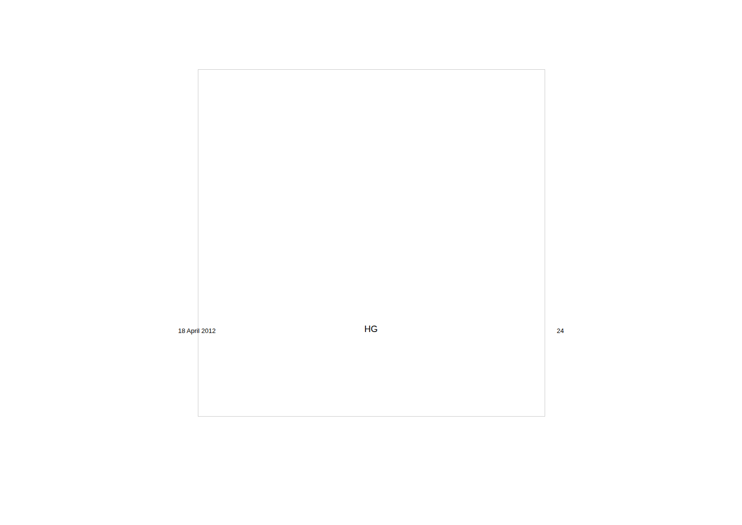18 April 2012
HG
24